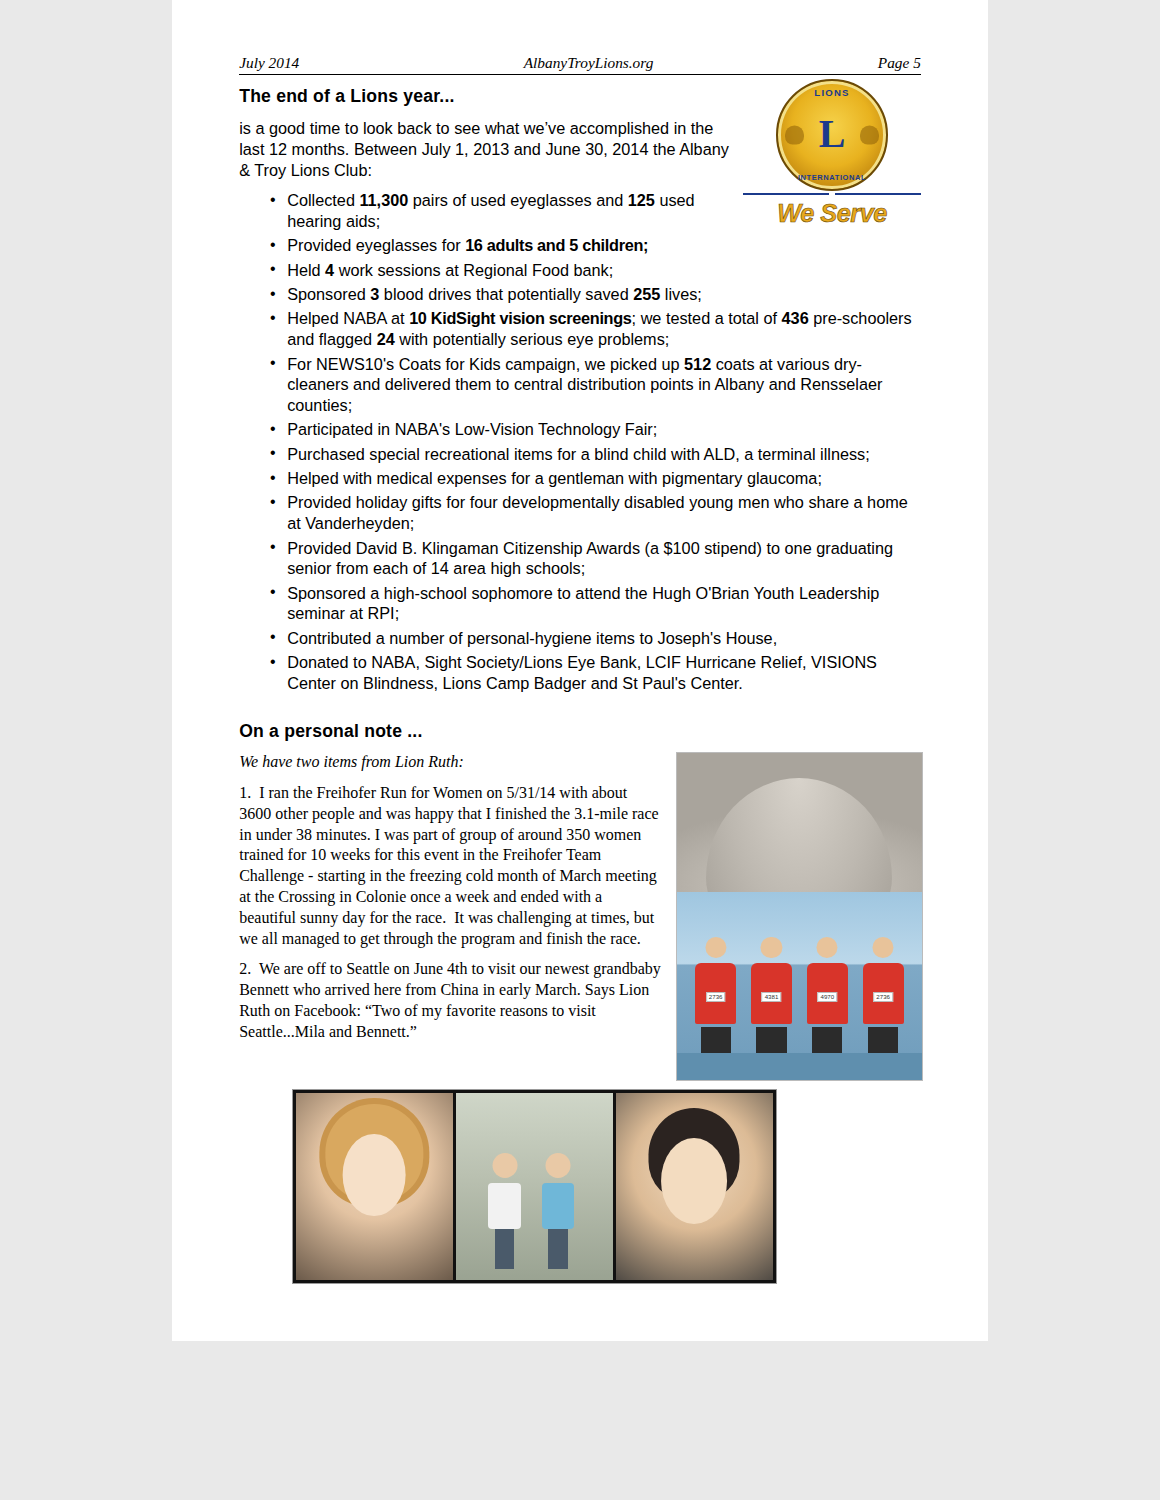July 2014
AlbanyTroyLions.org
Page 5
LIONS
L
INTERNATIONAL
We Serve
The end of a Lions year...
is a good time to look back to see what we’ve accomplished in the last 12 months. Between July 1, 2013 and June 30, 2014 the Albany & Troy Lions Club:
Collected 11,300 pairs of used eyeglasses and 125 used hearing aids;
Provided eyeglasses for 16 adults and 5 children;
Held 4 work sessions at Regional Food bank;
Sponsored 3 blood drives that potentially saved 255 lives;
Helped NABA at 10 KidSight vision screenings; we tested a total of 436 pre-schoolers and flagged 24 with potentially serious eye problems;
For NEWS10's Coats for Kids campaign, we picked up 512 coats at various dry-cleaners and delivered them to central distribution points in Albany and Rensselaer counties;
Participated in NABA's Low-Vision Technology Fair;
Purchased special recreational items for a blind child with ALD, a terminal illness;
Helped with medical expenses for a gentleman with pigmentary glaucoma;
Provided holiday gifts for four developmentally disabled young men who share a home at Vanderheyden;
Provided David B. Klingaman Citizenship Awards (a $100 stipend) to one graduating senior from each of 14 area high schools;
Sponsored a high-school sophomore to attend the Hugh O'Brian Youth Leadership seminar at RPI;
Contributed a number of personal-hygiene items to Joseph's House,
Donated to NABA, Sight Society/Lions Eye Bank, LCIF Hurricane Relief, VISIONS Center on Blindness, Lions Camp Badger and St Paul's Center.
On a personal note ...
2736
4381
4970
2736
We have two items from Lion Ruth:
1. I ran the Freihofer Run for Women on 5/31/14 with about 3600 other people and was happy that I finished the 3.1-mile race in under 38 minutes. I was part of group of around 350 women trained for 10 weeks for this event in the Freihofer Team Challenge - starting in the freezing cold month of March meeting at the Crossing in Colonie once a week and ended with a beautiful sunny day for the race. It was challenging at times, but we all managed to get through the program and finish the race.
2. We are off to Seattle on June 4th to visit our newest grandbaby Bennett who arrived here from China in early March. Says Lion Ruth on Facebook: “Two of my favorite reasons to visit Seattle...Mila and Bennett.”